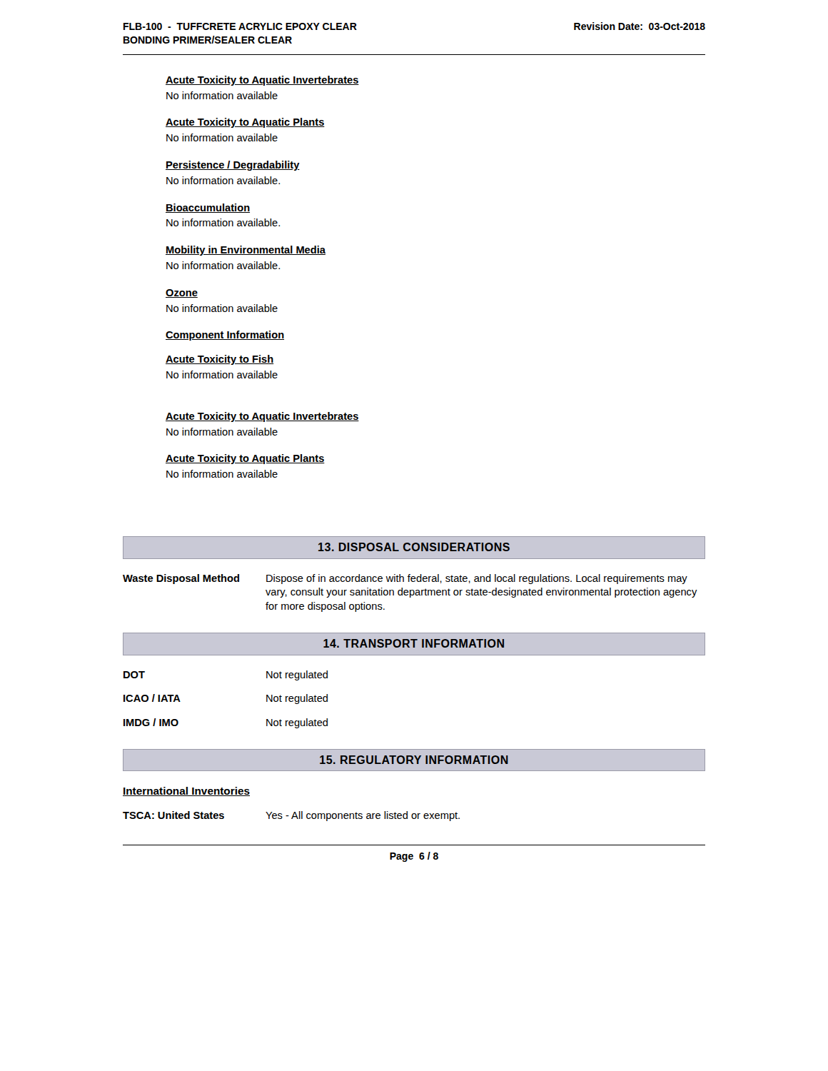FLB-100 - TUFFCRETE ACRYLIC EPOXY CLEAR
BONDING PRIMER/SEALER CLEAR
Revision Date: 03-Oct-2018
Acute Toxicity to Aquatic Invertebrates
No information available
Acute Toxicity to Aquatic Plants
No information available
Persistence / Degradability
No information available.
Bioaccumulation
No information available.
Mobility in Environmental Media
No information available.
Ozone
No information available
Component Information
Acute Toxicity to Fish
No information available
Acute Toxicity to Aquatic Invertebrates
No information available
Acute Toxicity to Aquatic Plants
No information available
13. DISPOSAL CONSIDERATIONS
Waste Disposal Method
Dispose of in accordance with federal, state, and local regulations. Local requirements may vary, consult your sanitation department or state-designated environmental protection agency for more disposal options.
14. TRANSPORT INFORMATION
DOT
Not regulated
ICAO / IATA
Not regulated
IMDG / IMO
Not regulated
15. REGULATORY INFORMATION
International Inventories
TSCA: United States
Yes - All components are listed or exempt.
Page 6 / 8